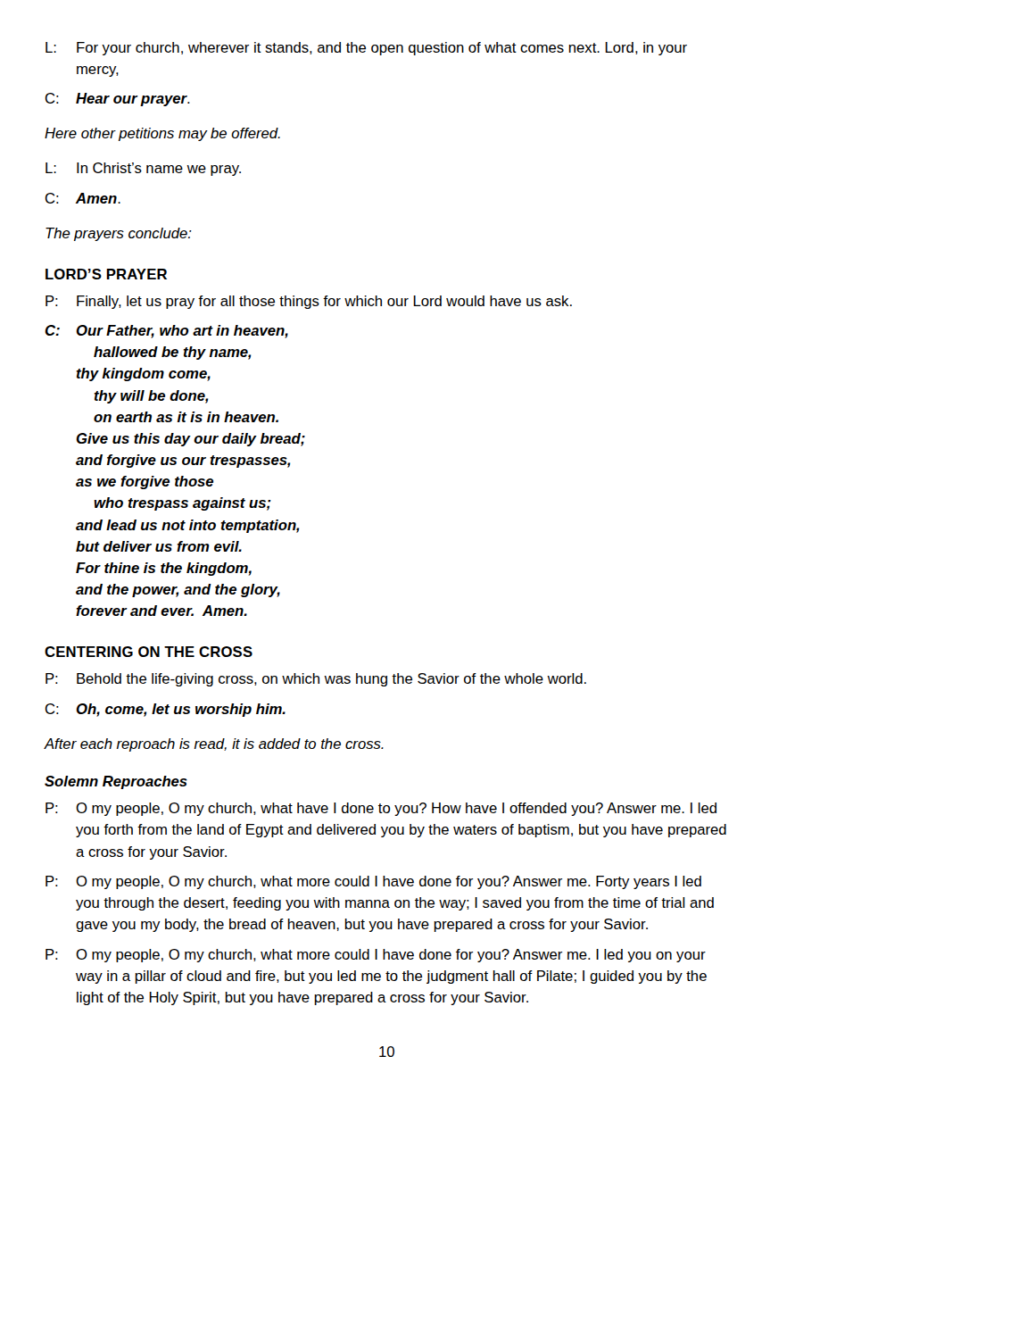L: For your church, wherever it stands, and the open question of what comes next. Lord, in your mercy,
C: Hear our prayer.
Here other petitions may be offered.
L: In Christ’s name we pray.
C: Amen.
The prayers conclude:
LORD’S PRAYER
P: Finally, let us pray for all those things for which our Lord would have us ask.
C: Our Father, who art in heaven,
hallowed be thy name,
thy kingdom come,
thy will be done,
on earth as it is in heaven.
Give us this day our daily bread;
and forgive us our trespasses,
as we forgive those
who trespass against us;
and lead us not into temptation,
but deliver us from evil.
For thine is the kingdom,
and the power, and the glory,
forever and ever. Amen.
CENTERING ON THE CROSS
P: Behold the life-giving cross, on which was hung the Savior of the whole world.
C: Oh, come, let us worship him.
After each reproach is read, it is added to the cross.
Solemn Reproaches
P: O my people, O my church, what have I done to you? How have I offended you? Answer me. I led you forth from the land of Egypt and delivered you by the waters of baptism, but you have prepared a cross for your Savior.
P: O my people, O my church, what more could I have done for you? Answer me. Forty years I led you through the desert, feeding you with manna on the way; I saved you from the time of trial and gave you my body, the bread of heaven, but you have prepared a cross for your Savior.
P: O my people, O my church, what more could I have done for you? Answer me. I led you on your way in a pillar of cloud and fire, but you led me to the judgment hall of Pilate; I guided you by the light of the Holy Spirit, but you have prepared a cross for your Savior.
10